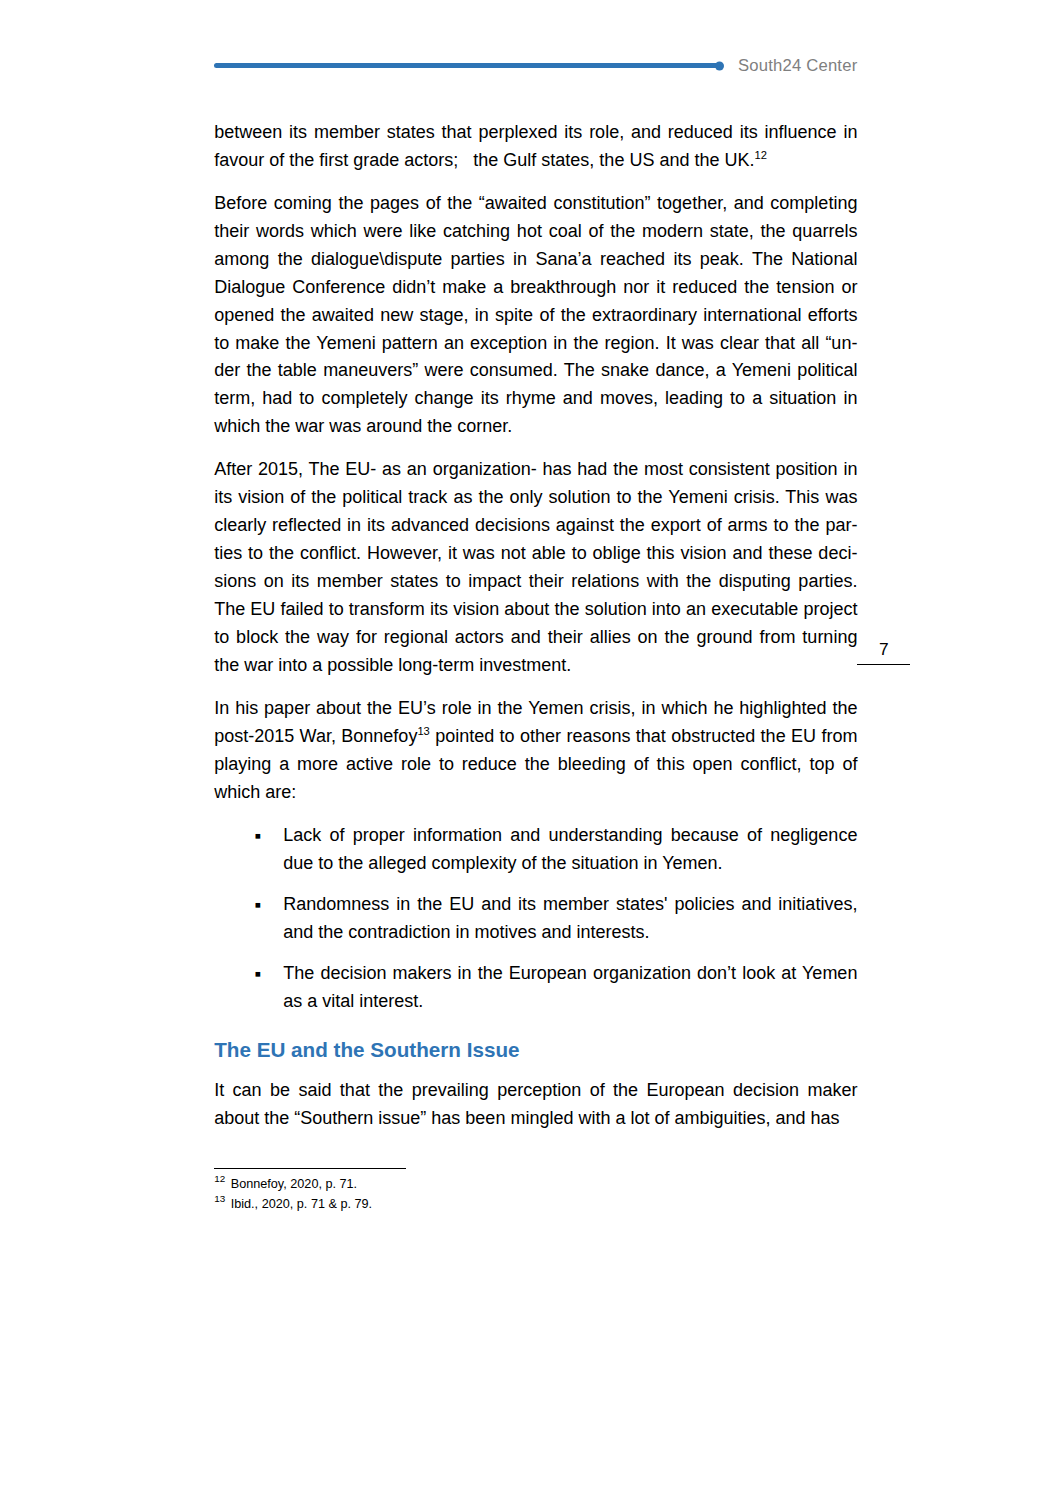South24 Center
between its member states that perplexed its role, and reduced its influence in favour of the first grade actors; the Gulf states, the US and the UK.12
Before coming the pages of the “awaited constitution” together, and completing their words which were like catching hot coal of the modern state, the quarrels among the dialogue\dispute parties in Sana’a reached its peak. The National Dialogue Conference didn’t make a breakthrough nor it reduced the tension or opened the awaited new stage, in spite of the extraordinary international efforts to make the Yemeni pattern an exception in the region. It was clear that all “under the table maneuvers” were consumed. The snake dance, a Yemeni political term, had to completely change its rhyme and moves, leading to a situation in which the war was around the corner.
After 2015, The EU- as an organization- has had the most consistent position in its vision of the political track as the only solution to the Yemeni crisis. This was clearly reflected in its advanced decisions against the export of arms to the parties to the conflict. However, it was not able to oblige this vision and these decisions on its member states to impact their relations with the disputing parties. The EU failed to transform its vision about the solution into an executable project to block the way for regional actors and their allies on the ground from turning the war into a possible long-term investment.
In his paper about the EU’s role in the Yemen crisis, in which he highlighted the post-2015 War, Bonnefoy13 pointed to other reasons that obstructed the EU from playing a more active role to reduce the bleeding of this open conflict, top of which are:
Lack of proper information and understanding because of negligence due to the alleged complexity of the situation in Yemen.
Randomness in the EU and its member states' policies and initiatives, and the contradiction in motives and interests.
The decision makers in the European organization don’t look at Yemen as a vital interest.
The EU and the Southern Issue
It can be said that the prevailing perception of the European decision maker about the “Southern issue” has been mingled with a lot of ambiguities, and has
7
12 Bonnefoy, 2020, p. 71.
13 Ibid., 2020, p. 71 & p. 79.